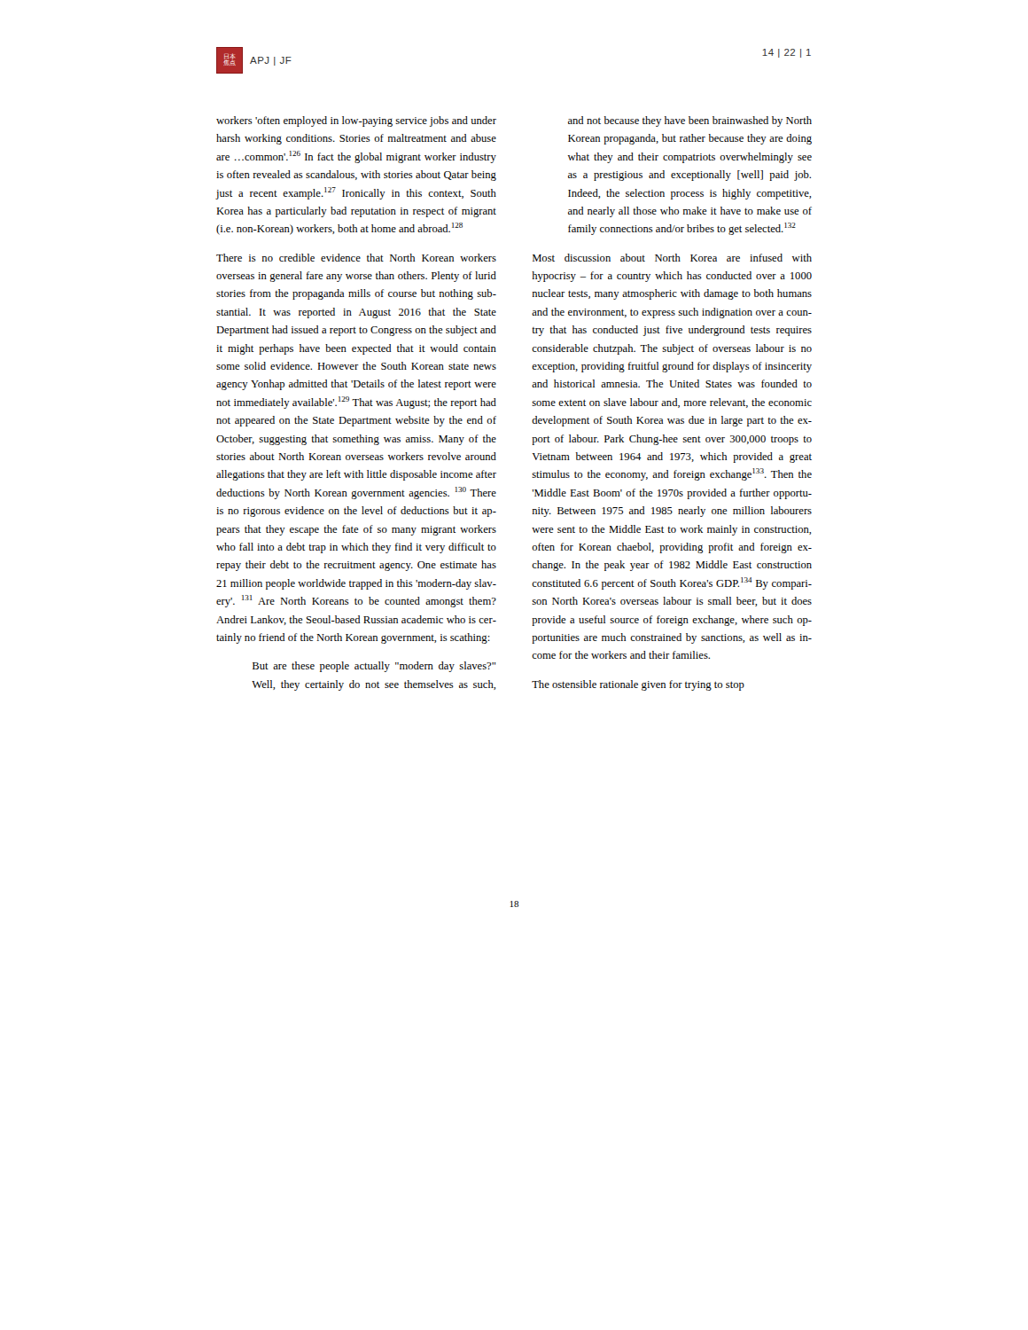日本
焦点
APJ | JF
14 | 22 | 1
workers 'often employed in low-paying service jobs and under harsh working conditions. Stories of maltreatment and abuse are …common'.126 In fact the global migrant worker industry is often revealed as scandalous, with stories about Qatar being just a recent example.127 Ironically in this context, South Korea has a particularly bad reputation in respect of migrant (i.e. non-Korean) workers, both at home and abroad.128
There is no credible evidence that North Korean workers overseas in general fare any worse than others. Plenty of lurid stories from the propaganda mills of course but nothing substantial. It was reported in August 2016 that the State Department had issued a report to Congress on the subject and it might perhaps have been expected that it would contain some solid evidence. However the South Korean state news agency Yonhap admitted that 'Details of the latest report were not immediately available'.129 That was August; the report had not appeared on the State Department website by the end of October, suggesting that something was amiss. Many of the stories about North Korean overseas workers revolve around allegations that they are left with little disposable income after deductions by North Korean government agencies. 130 There is no rigorous evidence on the level of deductions but it appears that they escape the fate of so many migrant workers who fall into a debt trap in which they find it very difficult to repay their debt to the recruitment agency. One estimate has 21 million people worldwide trapped in this 'modern-day slavery'. 131 Are North Koreans to be counted amongst them? Andrei Lankov, the Seoul-based Russian academic who is certainly no friend of the North Korean government, is scathing:
But are these people actually "modern day slaves?" Well, they certainly do not see themselves as such, and not because they have been brainwashed by North Korean propaganda, but rather because they are doing what they and their compatriots overwhelmingly see as a prestigious and exceptionally [well] paid job. Indeed, the selection process is highly competitive, and nearly all those who make it have to make use of family connections and/or bribes to get selected.132
Most discussion about North Korea are infused with hypocrisy – for a country which has conducted over a 1000 nuclear tests, many atmospheric with damage to both humans and the environment, to express such indignation over a country that has conducted just five underground tests requires considerable chutzpah. The subject of overseas labour is no exception, providing fruitful ground for displays of insincerity and historical amnesia. The United States was founded to some extent on slave labour and, more relevant, the economic development of South Korea was due in large part to the export of labour. Park Chung-hee sent over 300,000 troops to Vietnam between 1964 and 1973, which provided a great stimulus to the economy, and foreign exchange133. Then the 'Middle East Boom' of the 1970s provided a further opportunity. Between 1975 and 1985 nearly one million labourers were sent to the Middle East to work mainly in construction, often for Korean chaebol, providing profit and foreign exchange. In the peak year of 1982 Middle East construction constituted 6.6 percent of South Korea's GDP.134 By comparison North Korea's overseas labour is small beer, but it does provide a useful source of foreign exchange, where such opportunities are much constrained by sanctions, as well as income for the workers and their families.
The ostensible rationale given for trying to stop
18